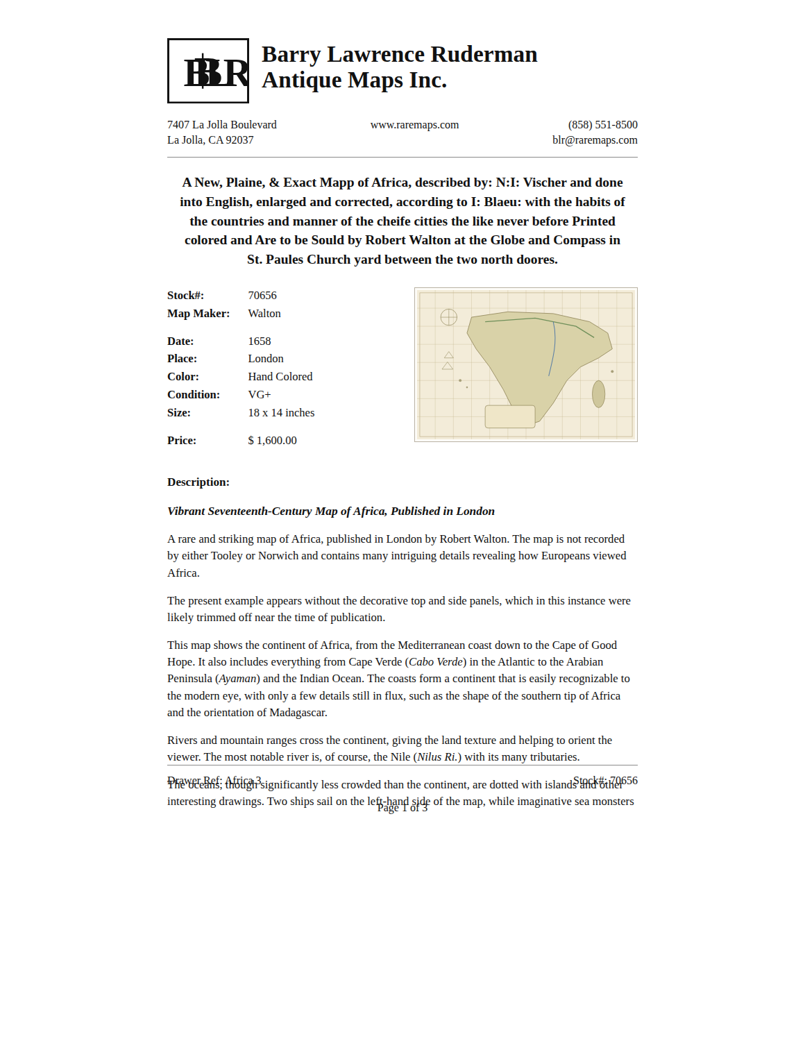B ​ B L R
Barry Lawrence Ruderman
Antique Maps Inc.
7407 La Jolla Boulevard
La Jolla, CA 92037
www.raremaps.com
(858) 551-8500
blr@raremaps.com
A New, Plaine, & Exact Mapp of Africa, described by: N:I: Vischer and done into English, enlarged and corrected, according to I: Blaeu: with the habits of the countries and manner of the cheife citties the like never before Printed colored and Are to be Sould by Robert Walton at the Globe and Compass in St. Paules Church yard between the two north doores.
| Stock#: | 70656 |
| Map Maker: | Walton |
| Date: | 1658 |
| Place: | London |
| Color: | Hand Colored |
| Condition: | VG+ |
| Size: | 18 x 14 inches |
| Price: | $ 1,600.00 |
Description:
Vibrant Seventeenth-Century Map of Africa, Published in London
A rare and striking map of Africa, published in London by Robert Walton. The map is not recorded by either Tooley or Norwich and contains many intriguing details revealing how Europeans viewed Africa.
The present example appears without the decorative top and side panels, which in this instance were likely trimmed off near the time of publication.
This map shows the continent of Africa, from the Mediterranean coast down to the Cape of Good Hope. It also includes everything from Cape Verde (Cabo Verde) in the Atlantic to the Arabian Peninsula (Ayaman) and the Indian Ocean. The coasts form a continent that is easily recognizable to the modern eye, with only a few details still in flux, such as the shape of the southern tip of Africa and the orientation of Madagascar.
Rivers and mountain ranges cross the continent, giving the land texture and helping to orient the viewer. The most notable river is, of course, the Nile (Nilus Ri.) with its many tributaries.
The oceans, though significantly less crowded than the continent, are dotted with islands and other interesting drawings. Two ships sail on the left-hand side of the map, while imaginative sea monsters
Drawer Ref: Africa 3
Stock#: 70656
Page 1 of 3